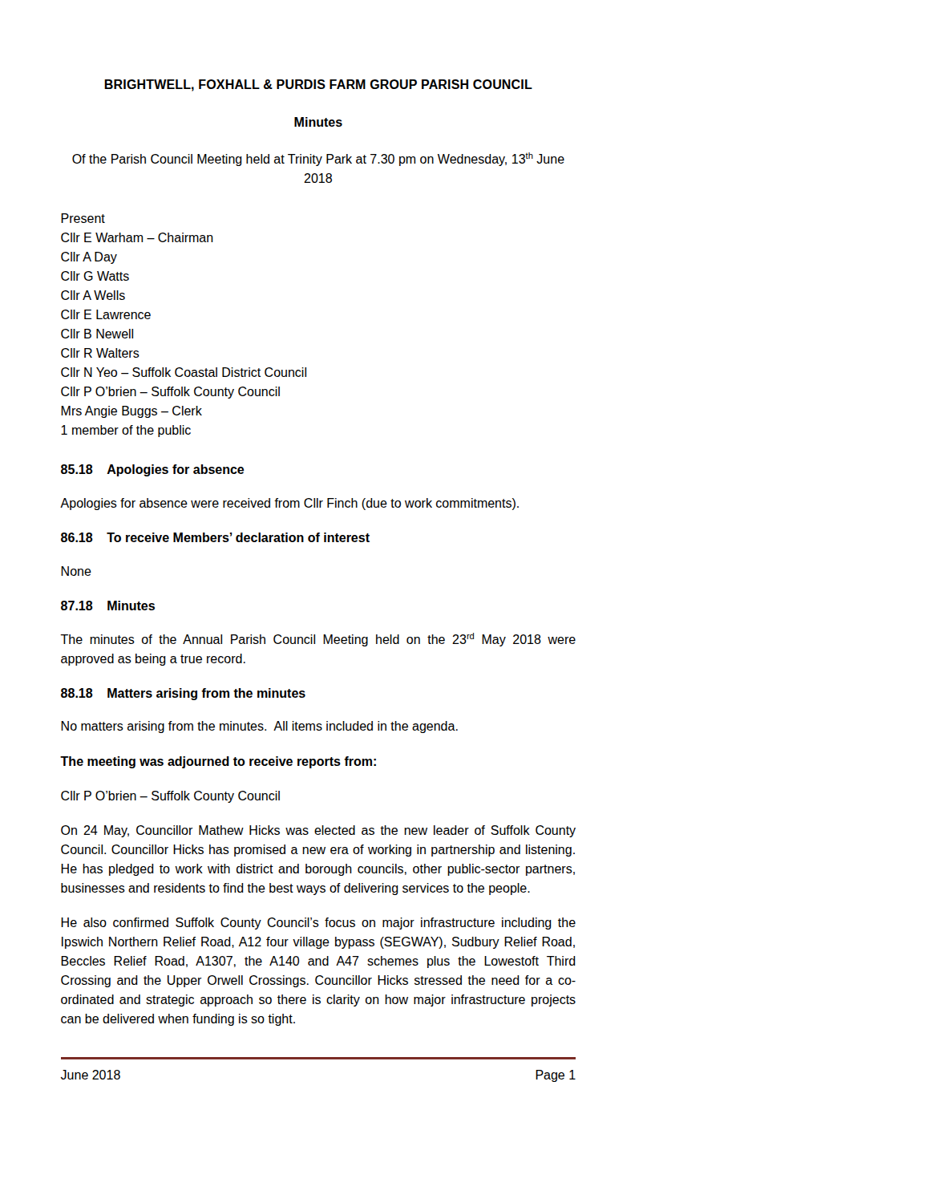BRIGHTWELL, FOXHALL & PURDIS FARM GROUP PARISH COUNCIL
Minutes
Of the Parish Council Meeting held at Trinity Park at 7.30 pm on Wednesday, 13th June 2018
Present
Cllr E Warham – Chairman
Cllr A Day
Cllr G Watts
Cllr A Wells
Cllr E Lawrence
Cllr B Newell
Cllr R Walters
Cllr N Yeo – Suffolk Coastal District Council
Cllr P O’brien – Suffolk County Council
Mrs Angie Buggs – Clerk
1 member of the public
85.18 Apologies for absence
Apologies for absence were received from Cllr Finch (due to work commitments).
86.18 To receive Members’ declaration of interest
None
87.18 Minutes
The minutes of the Annual Parish Council Meeting held on the 23rd May 2018 were approved as being a true record.
88.18 Matters arising from the minutes
No matters arising from the minutes. All items included in the agenda.
The meeting was adjourned to receive reports from:
Cllr P O’brien – Suffolk County Council
On 24 May, Councillor Mathew Hicks was elected as the new leader of Suffolk County Council. Councillor Hicks has promised a new era of working in partnership and listening. He has pledged to work with district and borough councils, other public-sector partners, businesses and residents to find the best ways of delivering services to the people.
He also confirmed Suffolk County Council’s focus on major infrastructure including the Ipswich Northern Relief Road, A12 four village bypass (SEGWAY), Sudbury Relief Road, Beccles Relief Road, A1307, the A140 and A47 schemes plus the Lowestoft Third Crossing and the Upper Orwell Crossings. Councillor Hicks stressed the need for a co-ordinated and strategic approach so there is clarity on how major infrastructure projects can be delivered when funding is so tight.
June 2018 Page 1